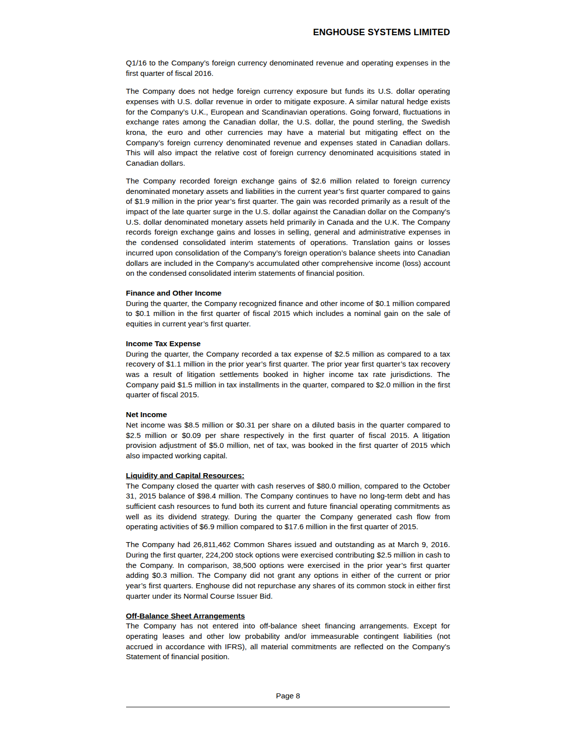ENGHOUSE SYSTEMS LIMITED
Q1/16 to the Company’s foreign currency denominated revenue and operating expenses in the first quarter of fiscal 2016.
The Company does not hedge foreign currency exposure but funds its U.S. dollar operating expenses with U.S. dollar revenue in order to mitigate exposure. A similar natural hedge exists for the Company’s U.K., European and Scandinavian operations. Going forward, fluctuations in exchange rates among the Canadian dollar, the U.S. dollar, the pound sterling, the Swedish krona, the euro and other currencies may have a material but mitigating effect on the Company’s foreign currency denominated revenue and expenses stated in Canadian dollars. This will also impact the relative cost of foreign currency denominated acquisitions stated in Canadian dollars.
The Company recorded foreign exchange gains of $2.6 million related to foreign currency denominated monetary assets and liabilities in the current year’s first quarter compared to gains of $1.9 million in the prior year’s first quarter. The gain was recorded primarily as a result of the impact of the late quarter surge in the U.S. dollar against the Canadian dollar on the Company’s U.S. dollar denominated monetary assets held primarily in Canada and the U.K. The Company records foreign exchange gains and losses in selling, general and administrative expenses in the condensed consolidated interim statements of operations. Translation gains or losses incurred upon consolidation of the Company’s foreign operation’s balance sheets into Canadian dollars are included in the Company’s accumulated other comprehensive income (loss) account on the condensed consolidated interim statements of financial position.
Finance and Other Income
During the quarter, the Company recognized finance and other income of $0.1 million compared to $0.1 million in the first quarter of fiscal 2015 which includes a nominal gain on the sale of equities in current year’s first quarter.
Income Tax Expense
During the quarter, the Company recorded a tax expense of $2.5 million as compared to a tax recovery of $1.1 million in the prior year’s first quarter. The prior year first quarter’s tax recovery was a result of litigation settlements booked in higher income tax rate jurisdictions. The Company paid $1.5 million in tax installments in the quarter, compared to $2.0 million in the first quarter of fiscal 2015.
Net Income
Net income was $8.5 million or $0.31 per share on a diluted basis in the quarter compared to $2.5 million or $0.09 per share respectively in the first quarter of fiscal 2015. A litigation provision adjustment of $5.0 million, net of tax, was booked in the first quarter of 2015 which also impacted working capital.
Liquidity and Capital Resources:
The Company closed the quarter with cash reserves of $80.0 million, compared to the October 31, 2015 balance of $98.4 million. The Company continues to have no long-term debt and has sufficient cash resources to fund both its current and future financial operating commitments as well as its dividend strategy. During the quarter the Company generated cash flow from operating activities of $6.9 million compared to $17.6 million in the first quarter of 2015.
The Company had 26,811,462 Common Shares issued and outstanding as at March 9, 2016. During the first quarter, 224,200 stock options were exercised contributing $2.5 million in cash to the Company. In comparison, 38,500 options were exercised in the prior year’s first quarter adding $0.3 million. The Company did not grant any options in either of the current or prior year’s first quarters. Enghouse did not repurchase any shares of its common stock in either first quarter under its Normal Course Issuer Bid.
Off-Balance Sheet Arrangements
The Company has not entered into off-balance sheet financing arrangements. Except for operating leases and other low probability and/or immeasurable contingent liabilities (not accrued in accordance with IFRS), all material commitments are reflected on the Company’s Statement of financial position.
Page 8